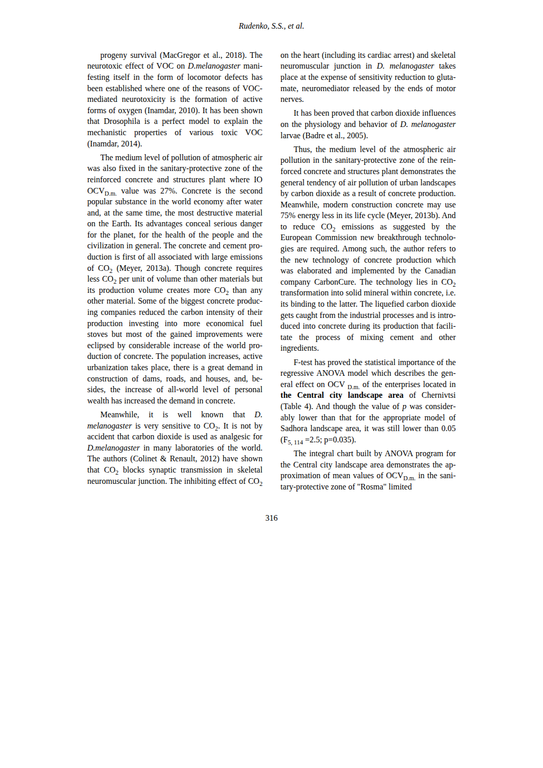Rudenko, S.S., et al.
progeny survival (MacGregor et al., 2018). The neurotoxic effect of VOC on D.melanogaster manifesting itself in the form of locomotor defects has been established where one of the reasons of VOC-mediated neurotoxicity is the formation of active forms of oxygen (Inamdar, 2010). It has been shown that Drosophila is a perfect model to explain the mechanistic properties of various toxic VOC (Inamdar, 2014).
The medium level of pollution of atmospheric air was also fixed in the sanitary-protective zone of the reinforced concrete and structures plant where IO OCVD.m. value was 27%. Concrete is the second popular substance in the world economy after water and, at the same time, the most destructive material on the Earth. Its advantages conceal serious danger for the planet, for the health of the people and the civilization in general. The concrete and cement production is first of all associated with large emissions of CO2 (Meyer, 2013a). Though concrete requires less CO2 per unit of volume than other materials but its production volume creates more CO2 than any other material. Some of the biggest concrete producing companies reduced the carbon intensity of their production investing into more economical fuel stoves but most of the gained improvements were eclipsed by considerable increase of the world production of concrete. The population increases, active urbanization takes place, there is a great demand in construction of dams, roads, and houses, and, besides, the increase of all-world level of personal wealth has increased the demand in concrete.
Meanwhile, it is well known that D. melanogaster is very sensitive to CO2. It is not by accident that carbon dioxide is used as analgesic for D.melanogaster in many laboratories of the world. The authors (Colinet & Renault, 2012) have shown that CO2 blocks synaptic transmission in skeletal neuromuscular junction. The inhibiting effect of CO2 on the heart (including its cardiac arrest) and skeletal neuromuscular junction in D. melanogaster takes place at the expense of sensitivity reduction to glutamate, neuromediator released by the ends of motor nerves.
It has been proved that carbon dioxide influences on the physiology and behavior of D. melanogaster larvae (Badre et al., 2005).
Thus, the medium level of the atmospheric air pollution in the sanitary-protective zone of the reinforced concrete and structures plant demonstrates the general tendency of air pollution of urban landscapes by carbon dioxide as a result of concrete production. Meanwhile, modern construction concrete may use 75% energy less in its life cycle (Meyer, 2013b). And to reduce CO2 emissions as suggested by the European Commission new breakthrough technologies are required. Among such, the author refers to the new technology of concrete production which was elaborated and implemented by the Canadian company CarbonCure. The technology lies in CO2 transformation into solid mineral within concrete, i.e. its binding to the latter. The liquefied carbon dioxide gets caught from the industrial processes and is introduced into concrete during its production that facilitate the process of mixing cement and other ingredients.
F-test has proved the statistical importance of the regressive ANOVA model which describes the general effect on OCV D.m. of the enterprises located in the Central city landscape area of Chernivtsi (Table 4). And though the value of p was considerably lower than that for the appropriate model of Sadhora landscape area, it was still lower than 0.05 (F5, 114 =2.5; p=0.035).
The integral chart built by ANOVA program for the Central city landscape area demonstrates the approximation of mean values of OCVD.m. in the sanitary-protective zone of "Rosma" limited
316